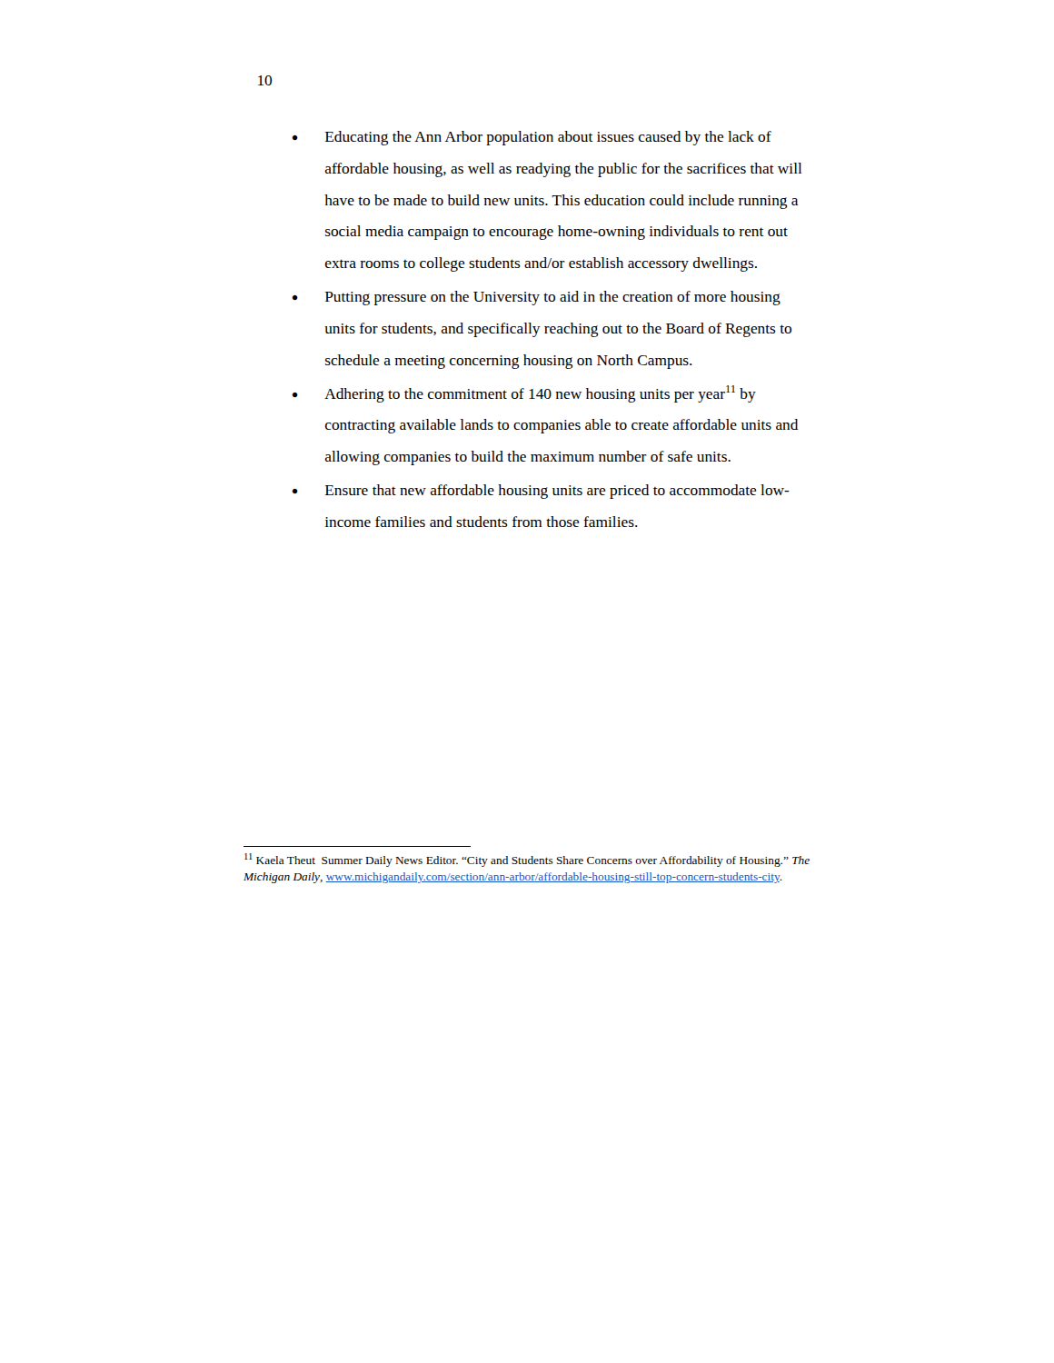10
Educating the Ann Arbor population about issues caused by the lack of affordable housing, as well as readying the public for the sacrifices that will have to be made to build new units. This education could include running a social media campaign to encourage home-owning individuals to rent out extra rooms to college students and/or establish accessory dwellings.
Putting pressure on the University to aid in the creation of more housing units for students, and specifically reaching out to the Board of Regents to schedule a meeting concerning housing on North Campus.
Adhering to the commitment of 140 new housing units per year11 by contracting available lands to companies able to create affordable units and allowing companies to build the maximum number of safe units.
Ensure that new affordable housing units are priced to accommodate low-income families and students from those families.
11 Kaela Theut Summer Daily News Editor. “City and Students Share Concerns over Affordability of Housing.” The Michigan Daily, www.michigandaily.com/section/ann-arbor/affordable-housing-still-top-concern-students-city.